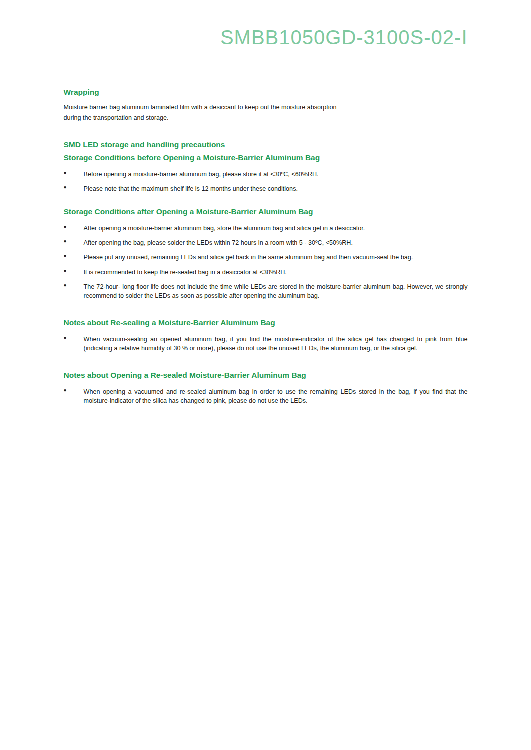SMBB1050GD-3100S-02-I
Wrapping
Moisture barrier bag aluminum laminated film with a desiccant to keep out the moisture absorption
during the transportation and storage.
SMD LED storage and handling precautions
Storage Conditions before Opening a Moisture-Barrier Aluminum Bag
Before opening a moisture-barrier aluminum bag, please store it at <30ºC, <60%RH.
Please note that the maximum shelf life is 12 months under these conditions.
Storage Conditions after Opening a Moisture-Barrier Aluminum Bag
After opening a moisture-barrier aluminum bag, store the aluminum bag and silica gel in a desiccator.
After opening the bag, please solder the LEDs within 72 hours in a room with 5 - 30ºC, <50%RH.
Please put any unused, remaining LEDs and silica gel back in the same aluminum bag and then vacuum-seal the bag.
It is recommended to keep the re-sealed bag in a desiccator at <30%RH.
The 72-hour- long floor life does not include the time while LEDs are stored in the moisture-barrier aluminum bag. However, we strongly recommend to solder the LEDs as soon as possible after opening the aluminum bag.
Notes about Re-sealing a Moisture-Barrier Aluminum Bag
When vacuum-sealing an opened aluminum bag, if you find the moisture-indicator of the silica gel has changed to pink from blue (indicating a relative humidity of 30 % or more), please do not use the unused LEDs, the aluminum bag, or the silica gel.
Notes about Opening a Re-sealed Moisture-Barrier Aluminum Bag
When opening a vacuumed and re-sealed aluminum bag in order to use the remaining LEDs stored in the bag, if you find that the moisture-indicator of the silica has changed to pink, please do not use the LEDs.